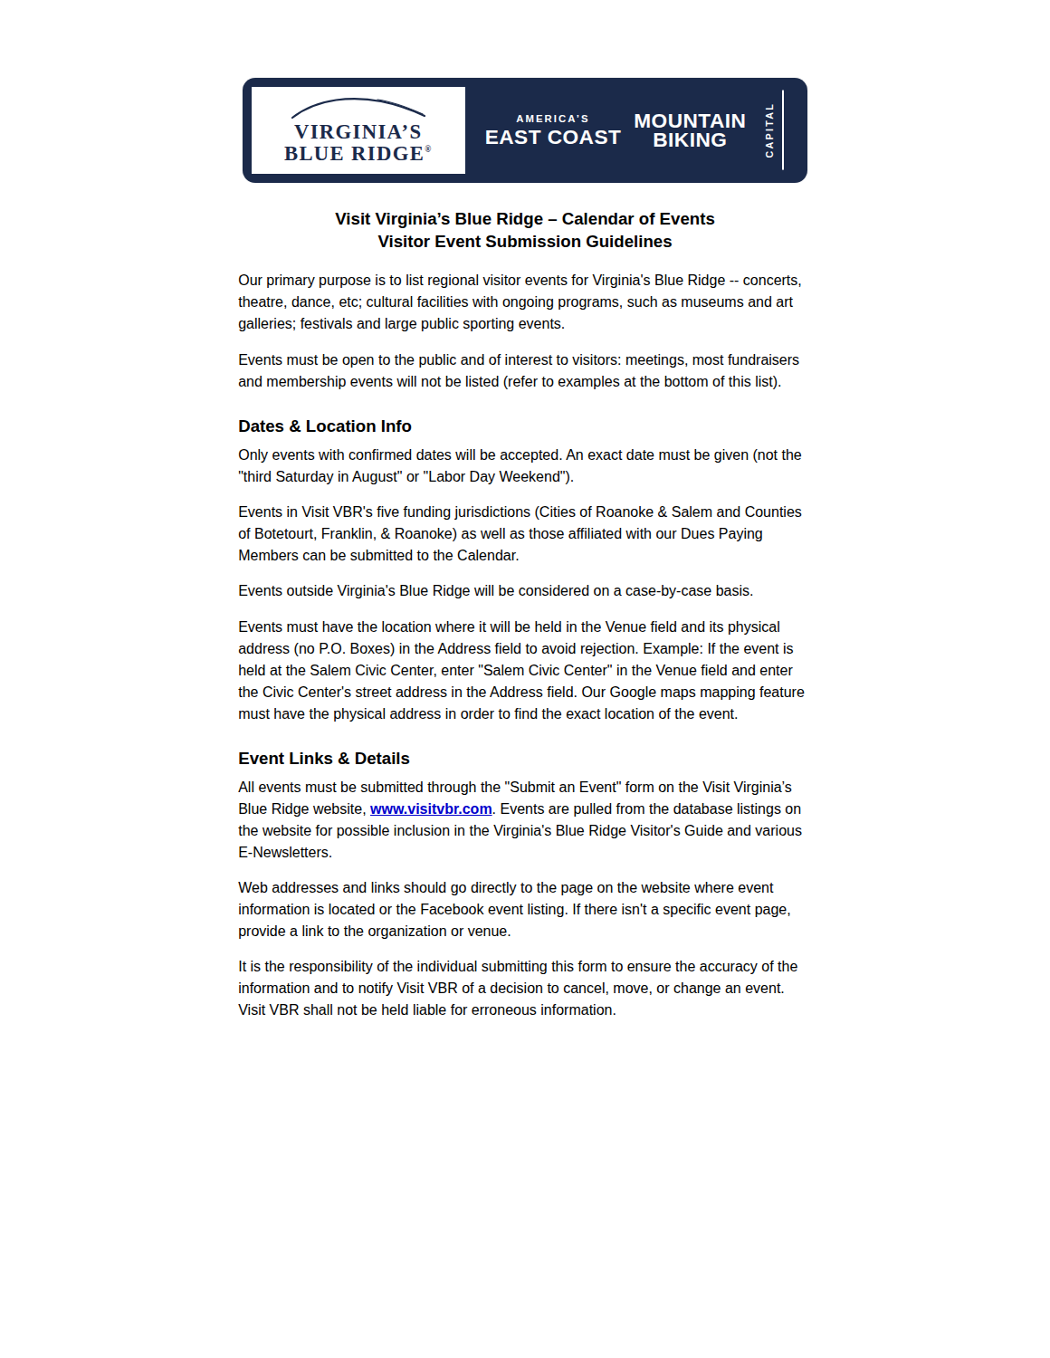VIRGINIA’S
BLUE RIDGE®
AMERICA’S EAST COAST
MOUNTAIN BIKING
CAPITAL
Visit Virginia’s Blue Ridge – Calendar of Events Visitor Event Submission Guidelines
Our primary purpose is to list regional visitor events for Virginia's Blue Ridge -- concerts, theatre, dance, etc; cultural facilities with ongoing programs, such as museums and art galleries; festivals and large public sporting events.
Events must be open to the public and of interest to visitors: meetings, most fundraisers and membership events will not be listed (refer to examples at the bottom of this list).
Dates & Location Info
Only events with confirmed dates will be accepted. An exact date must be given (not the "third Saturday in August" or "Labor Day Weekend").
Events in Visit VBR's five funding jurisdictions (Cities of Roanoke & Salem and Counties of Botetourt, Franklin, & Roanoke) as well as those affiliated with our Dues Paying Members can be submitted to the Calendar.
Events outside Virginia's Blue Ridge will be considered on a case-by-case basis.
Events must have the location where it will be held in the Venue field and its physical address (no P.O. Boxes) in the Address field to avoid rejection. Example: If the event is held at the Salem Civic Center, enter "Salem Civic Center" in the Venue field and enter the Civic Center's street address in the Address field. Our Google maps mapping feature must have the physical address in order to find the exact location of the event.
Event Links & Details
All events must be submitted through the "Submit an Event" form on the Visit Virginia’s Blue Ridge website, www.visitvbr.com. Events are pulled from the database listings on the website for possible inclusion in the Virginia's Blue Ridge Visitor's Guide and various E-Newsletters.
Web addresses and links should go directly to the page on the website where event information is located or the Facebook event listing. If there isn't a specific event page, provide a link to the organization or venue.
It is the responsibility of the individual submitting this form to ensure the accuracy of the information and to notify Visit VBR of a decision to cancel, move, or change an event. Visit VBR shall not be held liable for erroneous information.